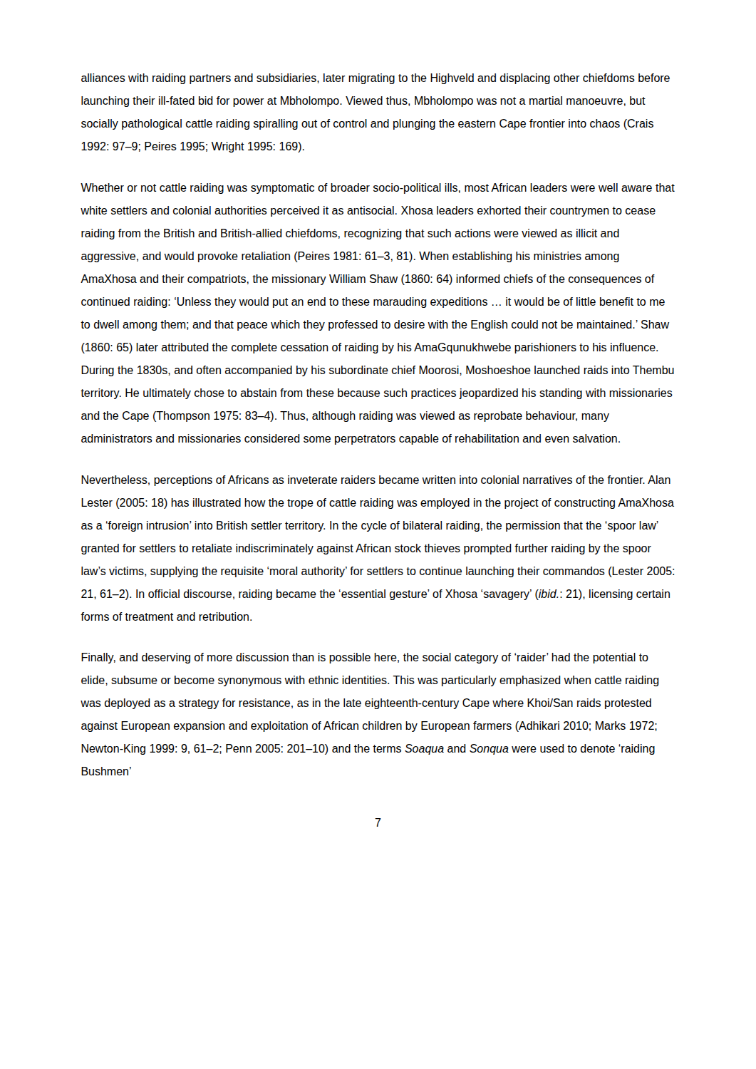alliances with raiding partners and subsidiaries, later migrating to the Highveld and displacing other chiefdoms before launching their ill-fated bid for power at Mbholompo. Viewed thus, Mbholompo was not a martial manoeuvre, but socially pathological cattle raiding spiralling out of control and plunging the eastern Cape frontier into chaos (Crais 1992: 97–9; Peires 1995; Wright 1995: 169).
Whether or not cattle raiding was symptomatic of broader socio-political ills, most African leaders were well aware that white settlers and colonial authorities perceived it as antisocial. Xhosa leaders exhorted their countrymen to cease raiding from the British and British-allied chiefdoms, recognizing that such actions were viewed as illicit and aggressive, and would provoke retaliation (Peires 1981: 61–3, 81). When establishing his ministries among AmaXhosa and their compatriots, the missionary William Shaw (1860: 64) informed chiefs of the consequences of continued raiding: ‘Unless they would put an end to these marauding expeditions … it would be of little benefit to me to dwell among them; and that peace which they professed to desire with the English could not be maintained.’ Shaw (1860: 65) later attributed the complete cessation of raiding by his AmaGqunukhwebe parishioners to his influence. During the 1830s, and often accompanied by his subordinate chief Moorosi, Moshoeshoe launched raids into Thembu territory. He ultimately chose to abstain from these because such practices jeopardized his standing with missionaries and the Cape (Thompson 1975: 83–4). Thus, although raiding was viewed as reprobate behaviour, many administrators and missionaries considered some perpetrators capable of rehabilitation and even salvation.
Nevertheless, perceptions of Africans as inveterate raiders became written into colonial narratives of the frontier. Alan Lester (2005: 18) has illustrated how the trope of cattle raiding was employed in the project of constructing AmaXhosa as a ‘foreign intrusion’ into British settler territory. In the cycle of bilateral raiding, the permission that the ‘spoor law’ granted for settlers to retaliate indiscriminately against African stock thieves prompted further raiding by the spoor law’s victims, supplying the requisite ‘moral authority’ for settlers to continue launching their commandos (Lester 2005: 21, 61–2). In official discourse, raiding became the ‘essential gesture’ of Xhosa ‘savagery’ (ibid.: 21), licensing certain forms of treatment and retribution.
Finally, and deserving of more discussion than is possible here, the social category of ‘raider’ had the potential to elide, subsume or become synonymous with ethnic identities. This was particularly emphasized when cattle raiding was deployed as a strategy for resistance, as in the late eighteenth-century Cape where Khoi/San raids protested against European expansion and exploitation of African children by European farmers (Adhikari 2010; Marks 1972; Newton-King 1999: 9, 61–2; Penn 2005: 201–10) and the terms Soaqua and Sonqua were used to denote ‘raiding Bushmen’
7